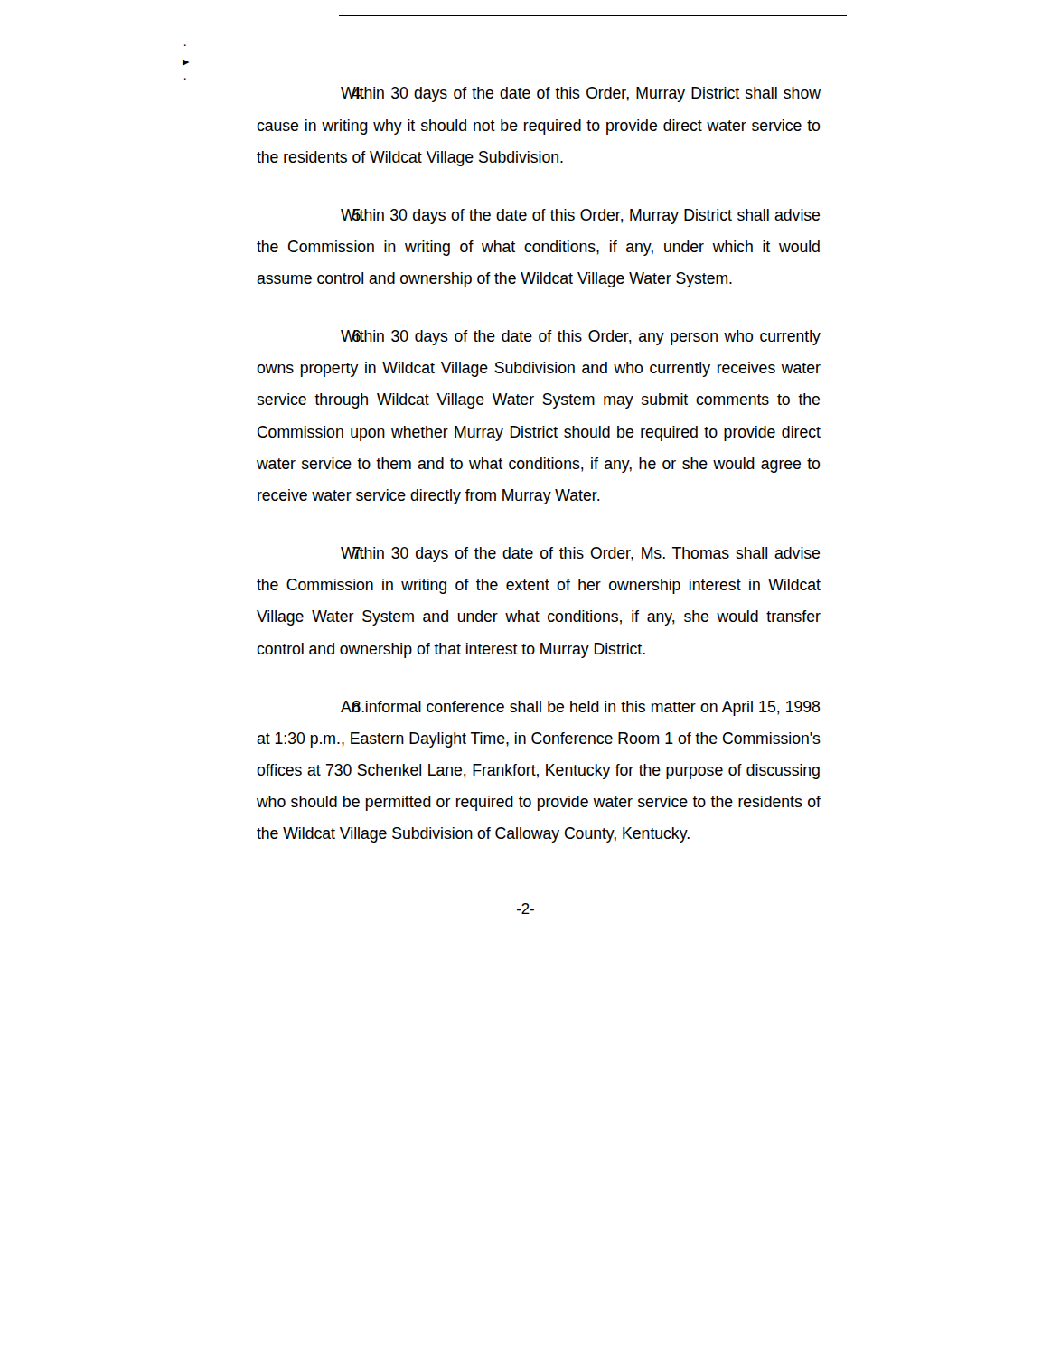·▸·
4. Within 30 days of the date of this Order, Murray District shall show cause in writing why it should not be required to provide direct water service to the residents of Wildcat Village Subdivision.
5. Within 30 days of the date of this Order, Murray District shall advise the Commission in writing of what conditions, if any, under which it would assume control and ownership of the Wildcat Village Water System.
6. Within 30 days of the date of this Order, any person who currently owns property in Wildcat Village Subdivision and who currently receives water service through Wildcat Village Water System may submit comments to the Commission upon whether Murray District should be required to provide direct water service to them and to what conditions, if any, he or she would agree to receive water service directly from Murray Water.
7. Within 30 days of the date of this Order, Ms. Thomas shall advise the Commission in writing of the extent of her ownership interest in Wildcat Village Water System and under what conditions, if any, she would transfer control and ownership of that interest to Murray District.
8. An informal conference shall be held in this matter on April 15, 1998 at 1:30 p.m., Eastern Daylight Time, in Conference Room 1 of the Commission's offices at 730 Schenkel Lane, Frankfort, Kentucky for the purpose of discussing who should be permitted or required to provide water service to the residents of the Wildcat Village Subdivision of Calloway County, Kentucky.
-2-